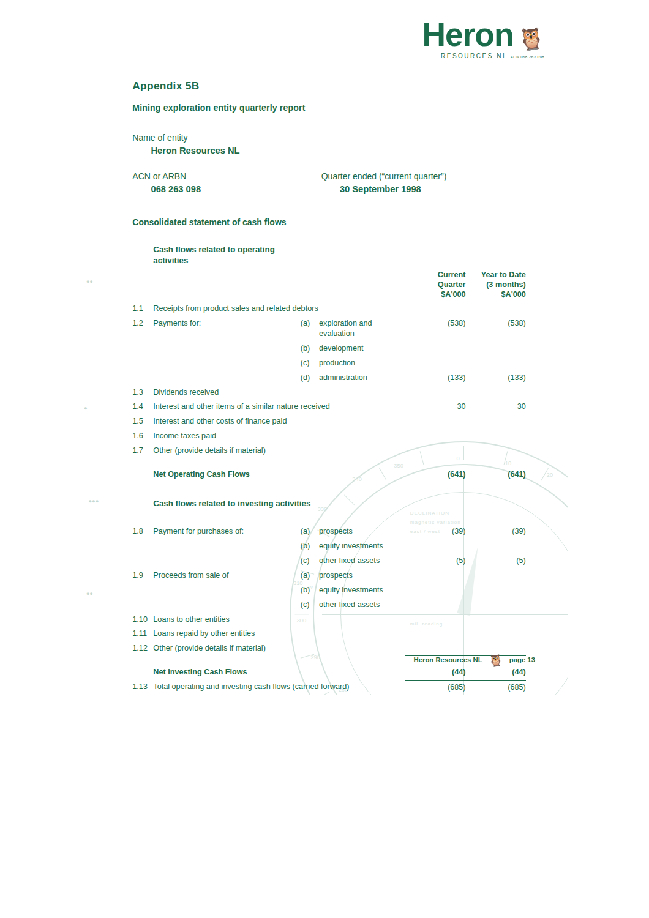Heron🦉
RESOURCES NL ACN 068 263 098
0
10
20
350
340
330
320
310
300
290
280
270
260
250
240
230
220
210
200
190
180
W
DECLINATION
magnetic variation
east / west
mil. reading
●●
●
●●●
●●
Appendix 5B
Mining exploration entity quarterly report
Name of entity
Heron Resources NL
ACN or ARBN
068 263 098
Quarter ended (“current quarter”)
30 September 1998
Consolidated statement of cash flows
| | Cash flows related to operating activities | | | | |
| | | | | Current Quarter $A'000 | Year to Date (3 months) $A'000 |
| 1.1 | Receipts from product sales and related debtors | | |
| 1.2 | Payments for: | (a) | exploration and evaluation | (538) | (538) |
| | | (b) | development | | |
| | | (c) | production | | |
| | | (d) | administration | (133) | (133) |
| 1.3 | Dividends received | | |
| 1.4 | Interest and other items of a similar nature received | 30 | 30 |
| 1.5 | Interest and other costs of finance paid | | |
| 1.6 | Income taxes paid | | |
| 1.7 | Other (provide details if material) | | |
| | Net Operating Cash Flows | (641) | (641) |
| | Cash flows related to investing activities | | |
| 1.8 | Payment for purchases of: | (a) | prospects | (39) | (39) |
| | | (b) | equity investments | | |
| | | (c) | other fixed assets | (5) | (5) |
| 1.9 | Proceeds from sale of | (a) | prospects | | |
| | | (b) | equity investments | | |
| | | (c) | other fixed assets | | |
| 1.10 | Loans to other entities | | |
| 1.11 | Loans repaid by other entities | | |
| 1.12 | Other (provide details if material) | | |
| | Net Investing Cash Flows | (44) | (44) |
| 1.13 | Total operating and investing cash flows (carried forward) | (685) | (685) |
Heron Resources NL 🦉 page 13